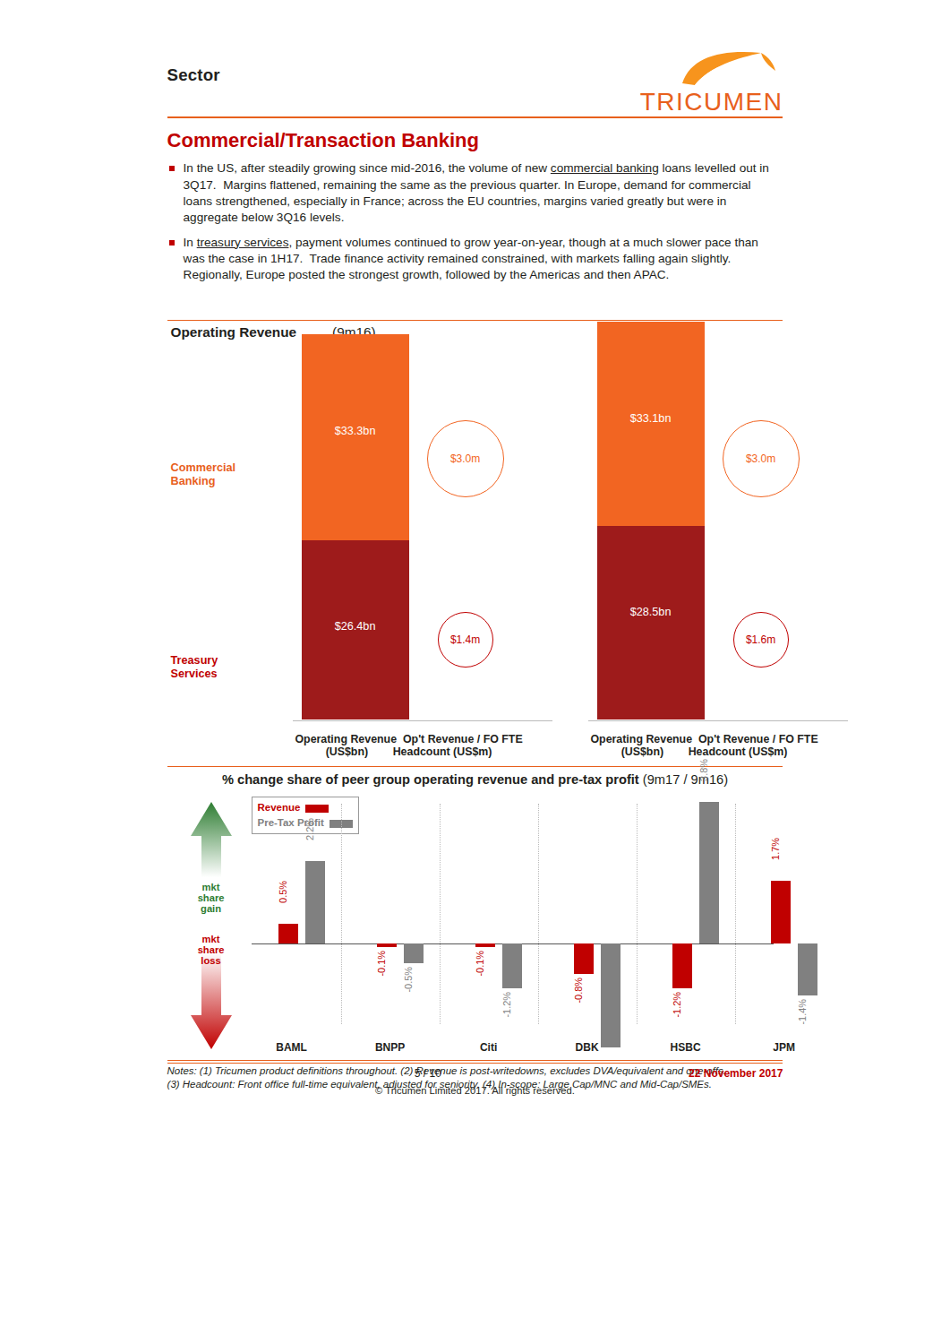Sector
TRICUMEN
Commercial/Transaction Banking
In the US, after steadily growing since mid-2016, the volume of new commercial banking loans levelled out in 3Q17. Margins flattened, remaining the same as the previous quarter. In Europe, demand for commercial loans strengthened, especially in France; across the EU countries, margins varied greatly but were in aggregate below 3Q16 levels.
In treasury services, payment volumes continued to grow year-on-year, though at a much slower pace than was the case in 1H17. Trade finance activity remained constrained, with markets falling again slightly. Regionally, Europe posted the strongest growth, followed by the Americas and then APAC.
Operating Revenue
(9m16)
(9m17)
Commercial
Banking
Treasury
Services
$33.3bn
$26.4bn
$33.1bn
$28.5bn
$3.0m
$1.4m
$3.0m
$1.6m
Operating Revenue Op't Revenue / FO FTE
(US$bn) Headcount (US$m)
Operating Revenue Op't Revenue / FO FTE
(US$bn) Headcount (US$m)
% change share of peer group operating revenue and pre-tax profit (9m17 / 9m16)
Revenue
Pre-Tax Profit
mkt
share
gain
mkt
share
loss
0.5%
2.2%
BAML
-0.1%
-0.5%
BNPP
-0.1%
-1.2%
Citi
-0.8%
-2.8%
DBK
-1.2%
3.8%
HSBC
1.7%
-1.4%
JPM
Notes: (1) Tricumen product definitions throughout. (2) Revenue is post-writedowns, excludes DVA/equivalent and one-offs.
(3) Headcount: Front office full-time equivalent, adjusted for seniority. (4) In-scope: Large Cap/MNC and Mid-Cap/SMEs.
5 / 10 22 November 2017
© Tricumen Limited 2017. All rights reserved.